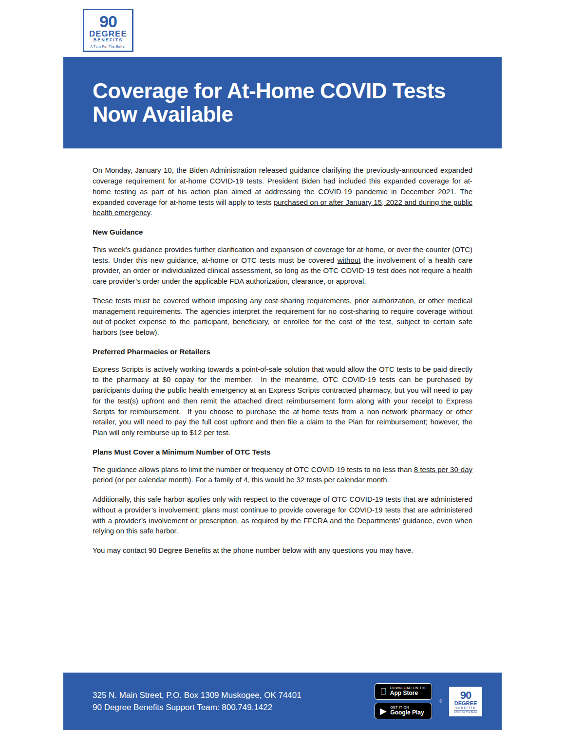90 DEGREE BENEFITS A Turn For The Better
Coverage for At-Home COVID Tests
Now Available
On Monday, January 10, the Biden Administration released guidance clarifying the previously-announced expanded coverage requirement for at-home COVID-19 tests. President Biden had included this expanded coverage for at-home testing as part of his action plan aimed at addressing the COVID-19 pandemic in December 2021. The expanded coverage for at-home tests will apply to tests purchased on or after January 15, 2022 and during the public health emergency.
New Guidance
This week’s guidance provides further clarification and expansion of coverage for at-home, or over-the-counter (OTC) tests. Under this new guidance, at-home or OTC tests must be covered without the involvement of a health care provider, an order or individualized clinical assessment, so long as the OTC COVID-19 test does not require a health care provider’s order under the applicable FDA authorization, clearance, or approval.
These tests must be covered without imposing any cost-sharing requirements, prior authorization, or other medical management requirements. The agencies interpret the requirement for no cost-sharing to require coverage without out-of-pocket expense to the participant, beneficiary, or enrollee for the cost of the test, subject to certain safe harbors (see below).
Preferred Pharmacies or Retailers
Express Scripts is actively working towards a point-of-sale solution that would allow the OTC tests to be paid directly to the pharmacy at $0 copay for the member. In the meantime, OTC COVID-19 tests can be purchased by participants during the public health emergency at an Express Scripts contracted pharmacy, but you will need to pay for the test(s) upfront and then remit the attached direct reimbursement form along with your receipt to Express Scripts for reimbursement. If you choose to purchase the at-home tests from a non-network pharmacy or other retailer, you will need to pay the full cost upfront and then file a claim to the Plan for reimbursement; however, the Plan will only reimburse up to $12 per test.
Plans Must Cover a Minimum Number of OTC Tests
The guidance allows plans to limit the number or frequency of OTC COVID-19 tests to no less than 8 tests per 30-day period (or per calendar month). For a family of 4, this would be 32 tests per calendar month.
Additionally, this safe harbor applies only with respect to the coverage of OTC COVID-19 tests that are administered without a provider’s involvement; plans must continue to provide coverage for COVID-19 tests that are administered with a provider’s involvement or prescription, as required by the FFCRA and the Departments’ guidance, even when relying on this safe harbor.
You may contact 90 Degree Benefits at the phone number below with any questions you may have.
325 N. Main Street, P.O. Box 1309 Muskogee, OK 74401
90 Degree Benefits Support Team: 800.749.1422
 Download on the App Store ▶ Get it on Google Play
®
90 DEGREE BENEFITS A Turn For The Better